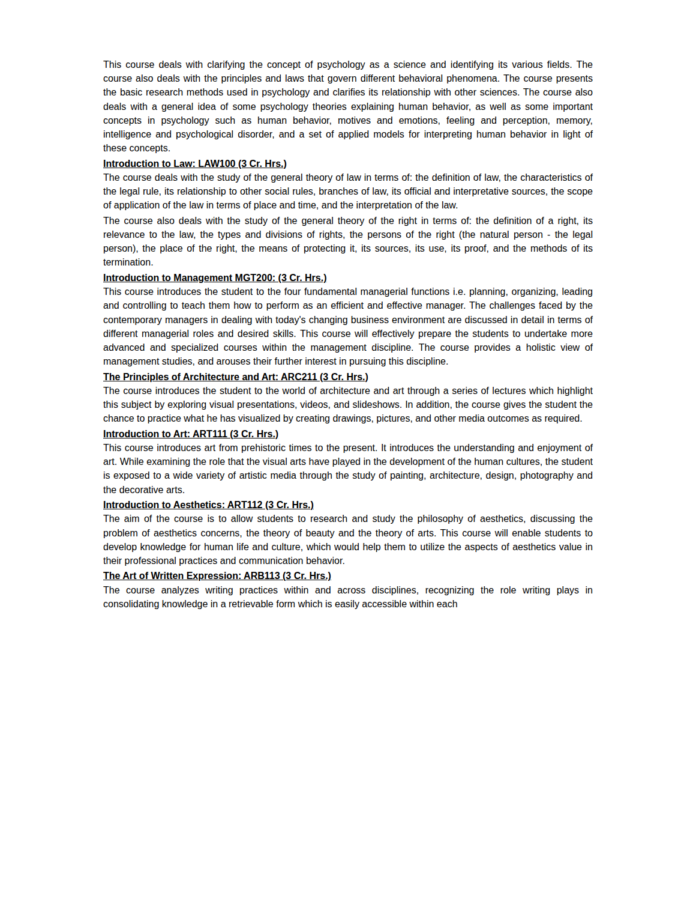This course deals with clarifying the concept of psychology as a science and identifying its various fields. The course also deals with the principles and laws that govern different behavioral phenomena. The course presents the basic research methods used in psychology and clarifies its relationship with other sciences. The course also deals with a general idea of some psychology theories explaining human behavior, as well as some important concepts in psychology such as human behavior, motives and emotions, feeling and perception, memory, intelligence and psychological disorder, and a set of applied models for interpreting human behavior in light of these concepts.
Introduction to Law: LAW100 (3 Cr. Hrs.)
The course deals with the study of the general theory of law in terms of: the definition of law, the characteristics of the legal rule, its relationship to other social rules, branches of law, its official and interpretative sources, the scope of application of the law in terms of place and time, and the interpretation of the law.
The course also deals with the study of the general theory of the right in terms of: the definition of a right, its relevance to the law, the types and divisions of rights, the persons of the right (the natural person - the legal person), the place of the right, the means of protecting it, its sources, its use, its proof, and the methods of its termination.
Introduction to Management MGT200: (3 Cr. Hrs.)
This course introduces the student to the four fundamental managerial functions i.e. planning, organizing, leading and controlling to teach them how to perform as an efficient and effective manager. The challenges faced by the contemporary managers in dealing with today's changing business environment are discussed in detail in terms of different managerial roles and desired skills. This course will effectively prepare the students to undertake more advanced and specialized courses within the management discipline. The course provides a holistic view of management studies, and arouses their further interest in pursuing this discipline.
The Principles of Architecture and Art: ARC211 (3 Cr. Hrs.)
The course introduces the student to the world of architecture and art through a series of lectures which highlight this subject by exploring visual presentations, videos, and slideshows. In addition, the course gives the student the chance to practice what he has visualized by creating drawings, pictures, and other media outcomes as required.
Introduction to Art: ART111 (3 Cr. Hrs.)
This course introduces art from prehistoric times to the present. It introduces the understanding and enjoyment of art. While examining the role that the visual arts have played in the development of the human cultures, the student is exposed to a wide variety of artistic media through the study of painting, architecture, design, photography and the decorative arts.
Introduction to Aesthetics: ART112 (3 Cr. Hrs.)
The aim of the course is to allow students to research and study the philosophy of aesthetics, discussing the problem of aesthetics concerns, the theory of beauty and the theory of arts. This course will enable students to develop knowledge for human life and culture, which would help them to utilize the aspects of aesthetics value in their professional practices and communication behavior.
The Art of Written Expression: ARB113 (3 Cr. Hrs.)
The course analyzes writing practices within and across disciplines, recognizing the role writing plays in consolidating knowledge in a retrievable form which is easily accessible within each